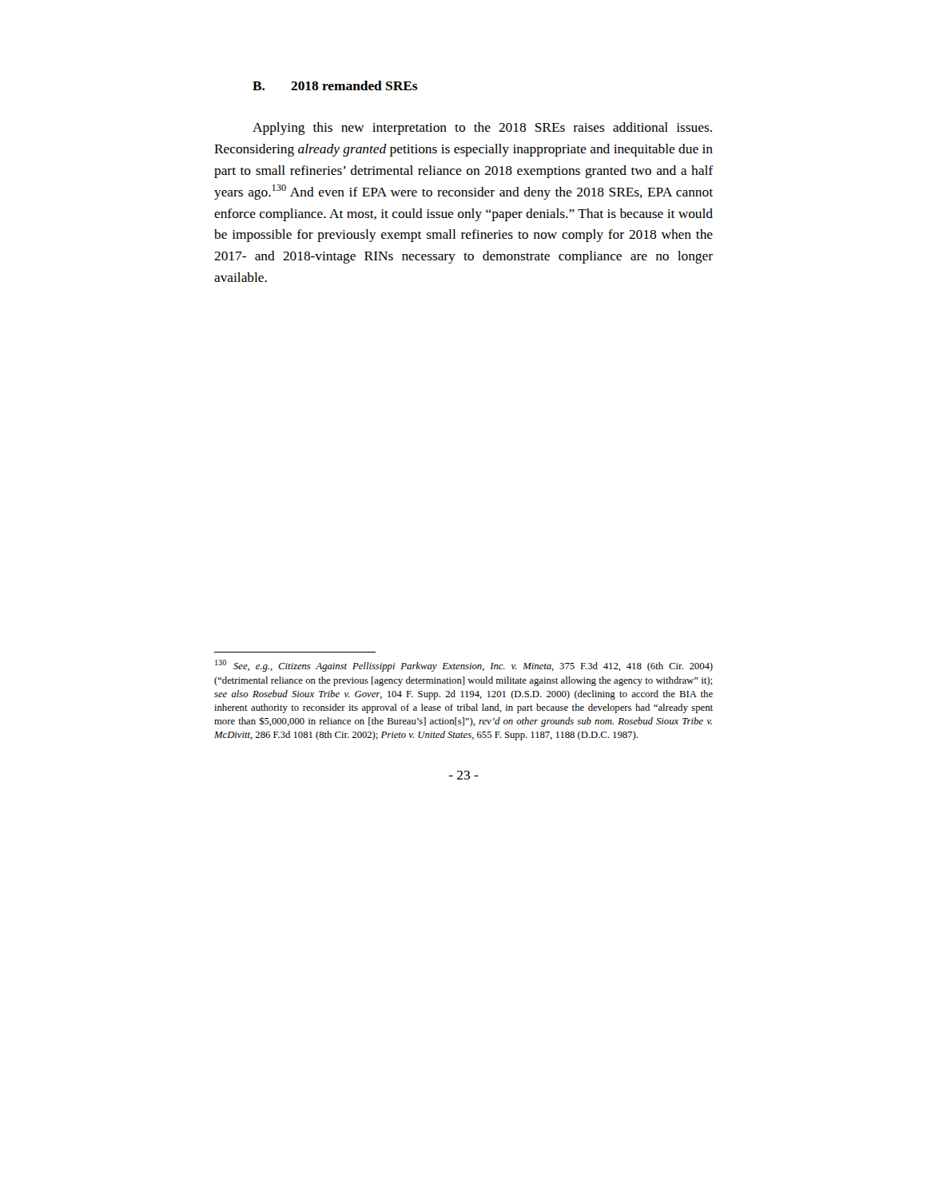B. 2018 remanded SREs
Applying this new interpretation to the 2018 SREs raises additional issues. Reconsidering already granted petitions is especially inappropriate and inequitable due in part to small refineries’ detrimental reliance on 2018 exemptions granted two and a half years ago.130 And even if EPA were to reconsider and deny the 2018 SREs, EPA cannot enforce compliance. At most, it could issue only “paper denials.” That is because it would be impossible for previously exempt small refineries to now comply for 2018 when the 2017- and 2018-vintage RINs necessary to demonstrate compliance are no longer available.
130 See, e.g., Citizens Against Pellissippi Parkway Extension, Inc. v. Mineta, 375 F.3d 412, 418 (6th Cir. 2004) (“detrimental reliance on the previous [agency determination] would militate against allowing the agency to withdraw” it); see also Rosebud Sioux Tribe v. Gover, 104 F. Supp. 2d 1194, 1201 (D.S.D. 2000) (declining to accord the BIA the inherent authority to reconsider its approval of a lease of tribal land, in part because the developers had “already spent more than $5,000,000 in reliance on [the Bureau’s] action[s]”), rev’d on other grounds sub nom. Rosebud Sioux Tribe v. McDivitt, 286 F.3d 1081 (8th Cir. 2002); Prieto v. United States, 655 F. Supp. 1187, 1188 (D.D.C. 1987).
- 23 -